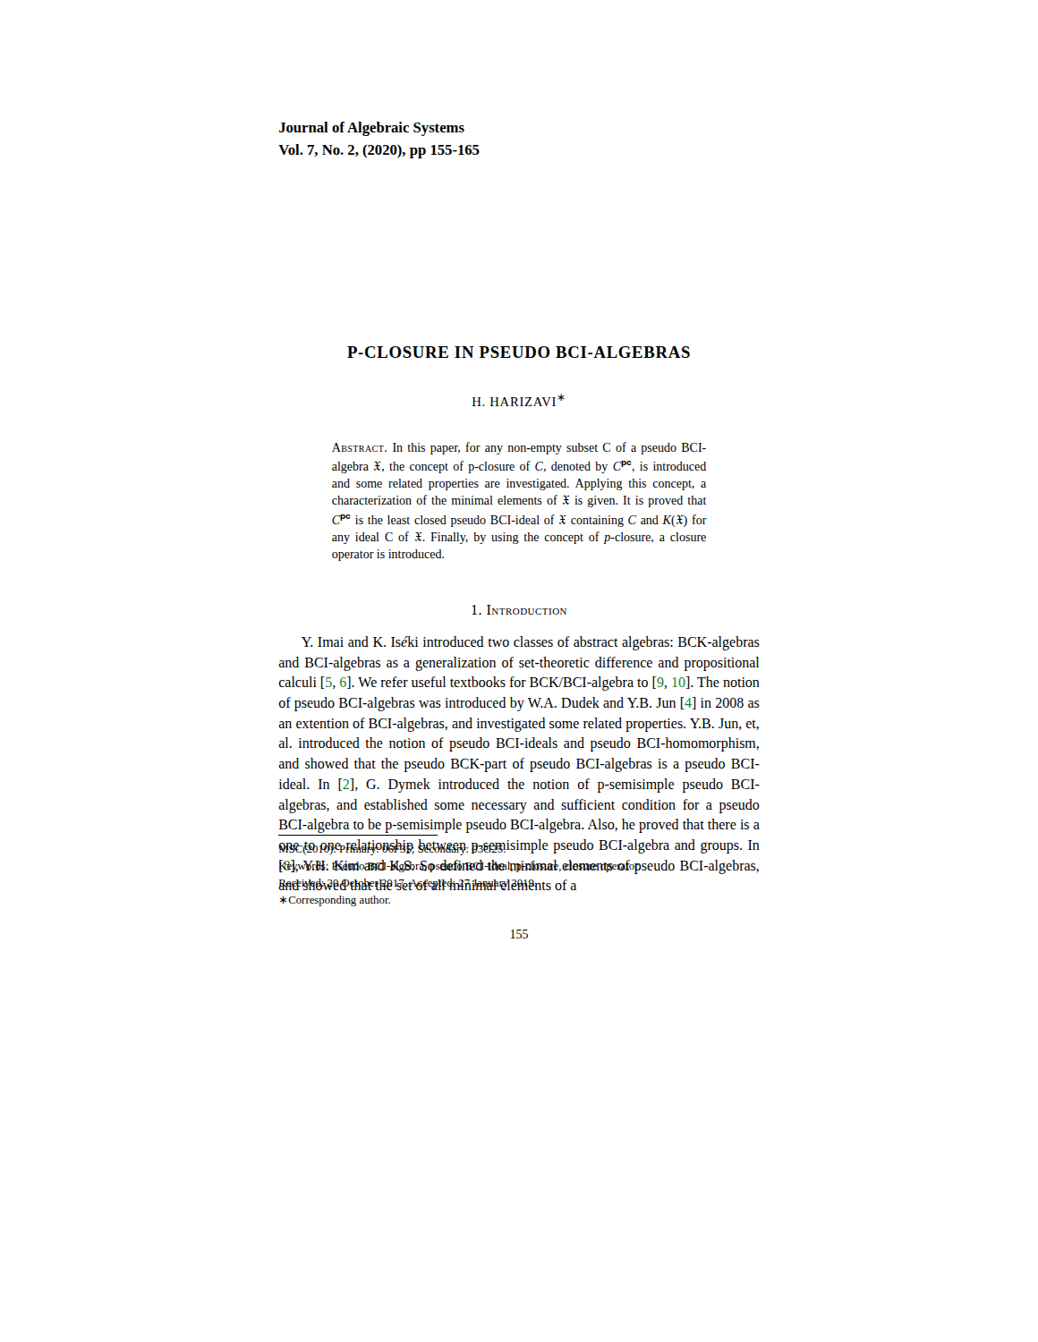Journal of Algebraic Systems
Vol. 7, No. 2, (2020), pp 155-165
P-CLOSURE IN PSEUDO BCI-ALGEBRAS
H. HARIZAVI∗
Abstract. In this paper, for any non-empty subset C of a pseudo BCI-algebra 𝔛, the concept of p-closure of C, denoted by C𝐩𝐜, is introduced and some related properties are investigated. Applying this concept, a characterization of the minimal elements of 𝔛 is given. It is proved that C𝐩𝐜 is the least closed pseudo BCI-ideal of 𝔛 containing C and K(𝔛) for any ideal C of 𝔛. Finally, by using the concept of p-closure, a closure operator is introduced.
1. Introduction
Y. Imai and K. Iséki introduced two classes of abstract algebras: BCK-algebras and BCI-algebras as a generalization of set-theoretic difference and propositional calculi [5, 6]. We refer useful textbooks for BCK/BCI-algebra to [9, 10]. The notion of pseudo BCI-algebras was introduced by W.A. Dudek and Y.B. Jun [4] in 2008 as an extention of BCI-algebras, and investigated some related properties. Y.B. Jun, et, al. introduced the notion of pseudo BCI-ideals and pseudo BCI-homomorphism, and showed that the pseudo BCK-part of pseudo BCI-algebras is a pseudo BCI-ideal. In [2], G. Dymek introduced the notion of p-semisimple pseudo BCI-algebras, and established some necessary and sufficient condition for a pseudo BCI-algebra to be p-semisimple pseudo BCI-algebra. Also, he proved that there is a one to one relationship between p-semisimple pseudo BCI-algebra and groups. In [8], Y.H. Kim and K.S. So defined the minimal elements of pseudo BCI-algebras, and showed that the set of all minimal elements of a
MSC(2010): Primary: 06F35; Secondary: 03G25.
Keywords: Pseudo BCI-algebra, pseudo BCI-ideal, p-closure, closure operator.
Received: 20 October 2017, Accepted: 27 January 2019.
∗Corresponding author.
155